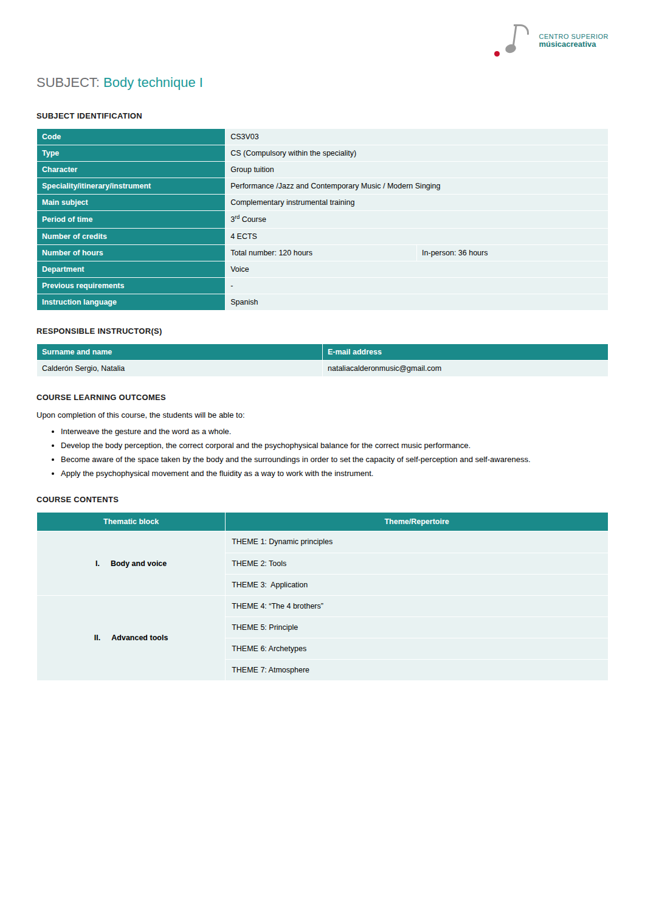CENTRO SUPERIOR
músicacreativa
SUBJECT: Body technique I
SUBJECT IDENTIFICATION
| Code | CS3V03 |
| Type | CS (Compulsory within the speciality) |
| Character | Group tuition |
| Speciality/itinerary/instrument | Performance /Jazz and Contemporary Music / Modern Singing |
| Main subject | Complementary instrumental training |
| Period of time | 3 rd Course |
| Number of credits | 4 ECTS |
| Number of hours | Total number: 120 hours | In-person: 36 hours |
| Department | Voice |
| Previous requirements | - |
| Instruction language | Spanish |
RESPONSIBLE INSTRUCTOR(S)
| Surname and name | E-mail address |
| --- | --- |
| Calderón Sergio, Natalia | nataliacalderonmusic@gmail.com |
COURSE LEARNING OUTCOMES
Upon completion of this course, the students will be able to:
Interweave the gesture and the word as a whole.
Develop the body perception, the correct corporal and the psychophysical balance for the correct music performance.
Become aware of the space taken by the body and the surroundings in order to set the capacity of self-perception and self-awareness.
Apply the psychophysical movement and the fluidity as a way to work with the instrument.
COURSE CONTENTS
| Thematic block | Theme/Repertoire |
| --- | --- |
| I. Body and voice | THEME 1: Dynamic principles |
| THEME 2: Tools |
| THEME 3: Application |
| II. Advanced tools | THEME 4: “The 4 brothers” |
| THEME 5: Principle |
| THEME 6: Archetypes |
| THEME 7: Atmosphere |